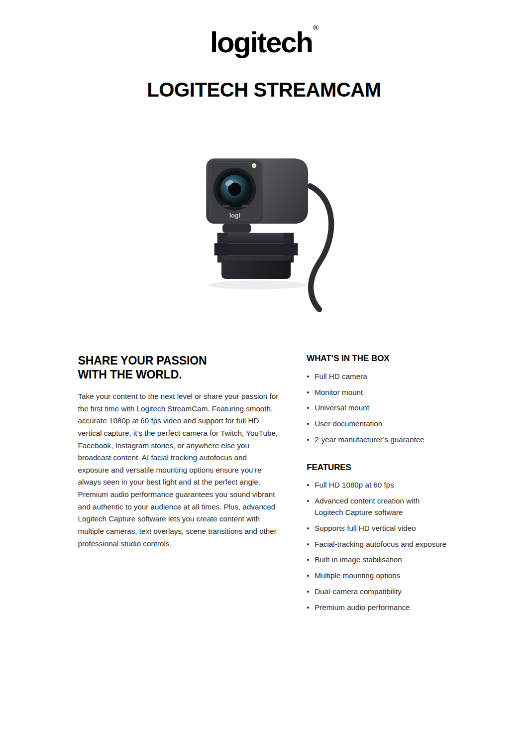logitech®
LOGITECH STREAMCAM
1080p 60fps logi
Share your passion
with the world.
Take your content to the next level or share your passion for the first time with Logitech StreamCam. Featuring smooth, accurate 1080p at 60 fps video and support for full HD vertical capture, it’s the perfect camera for Twitch, YouTube, Facebook, Instagram stories, or anywhere else you broadcast content. AI facial tracking autofocus and exposure and versatile mounting options ensure you’re always seen in your best light and at the perfect angle. Premium audio performance guarantees you sound vibrant and authentic to your audience at all times. Plus, advanced Logitech Capture software lets you create content with multiple cameras, text overlays, scene transitions and other professional studio controls.
What’s in the box
Full HD camera
Monitor mount
Universal mount
User documentation
2-year manufacturer’s guarantee
Features
Full HD 1080p at 60 fps
Advanced content creation withLogitech Capture software
Supports full HD vertical video
Facial-tracking autofocus and exposure
Built-in image stabilisation
Multiple mounting options
Dual-camera compatibility
Premium audio performance